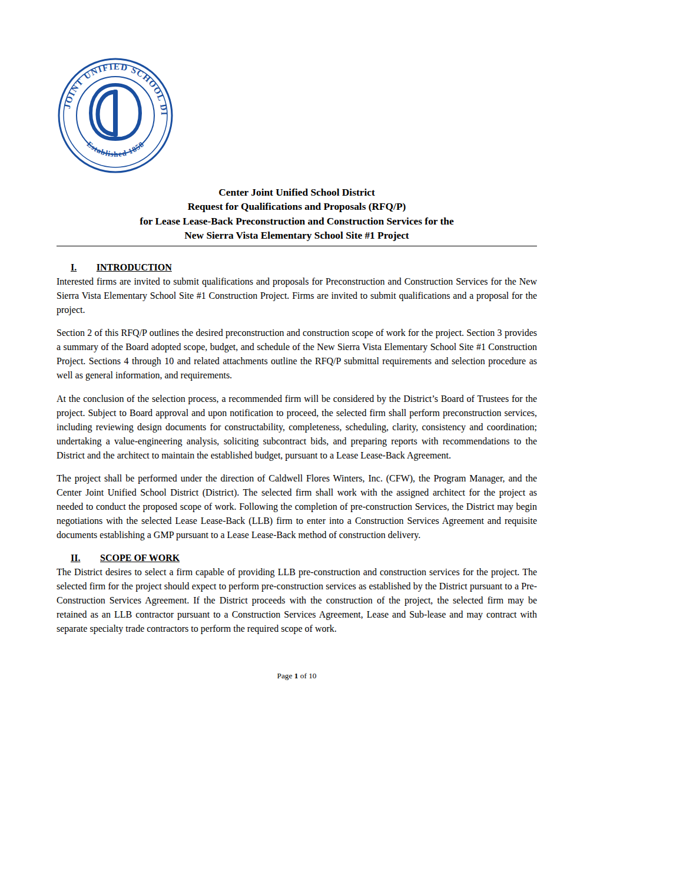CENTER JOINT UNIFIED SCHOOL DISTRICT Established 1858
Center Joint Unified School District
Request for Qualifications and Proposals (RFQ/P)
for Lease Lease-Back Preconstruction and Construction Services for the
New Sierra Vista Elementary School Site #1 Project
I. INTRODUCTION
Interested firms are invited to submit qualifications and proposals for Preconstruction and Construction Services for the New Sierra Vista Elementary School Site #1 Construction Project. Firms are invited to submit qualifications and a proposal for the project.
Section 2 of this RFQ/P outlines the desired preconstruction and construction scope of work for the project. Section 3 provides a summary of the Board adopted scope, budget, and schedule of the New Sierra Vista Elementary School Site #1 Construction Project. Sections 4 through 10 and related attachments outline the RFQ/P submittal requirements and selection procedure as well as general information, and requirements.
At the conclusion of the selection process, a recommended firm will be considered by the District’s Board of Trustees for the project. Subject to Board approval and upon notification to proceed, the selected firm shall perform preconstruction services, including reviewing design documents for constructability, completeness, scheduling, clarity, consistency and coordination; undertaking a value-engineering analysis, soliciting subcontract bids, and preparing reports with recommendations to the District and the architect to maintain the established budget, pursuant to a Lease Lease-Back Agreement.
The project shall be performed under the direction of Caldwell Flores Winters, Inc. (CFW), the Program Manager, and the Center Joint Unified School District (District). The selected firm shall work with the assigned architect for the project as needed to conduct the proposed scope of work. Following the completion of pre-construction Services, the District may begin negotiations with the selected Lease Lease-Back (LLB) firm to enter into a Construction Services Agreement and requisite documents establishing a GMP pursuant to a Lease Lease-Back method of construction delivery.
II. SCOPE OF WORK
The District desires to select a firm capable of providing LLB pre-construction and construction services for the project. The selected firm for the project should expect to perform pre-construction services as established by the District pursuant to a Pre-Construction Services Agreement. If the District proceeds with the construction of the project, the selected firm may be retained as an LLB contractor pursuant to a Construction Services Agreement, Lease and Sub-lease and may contract with separate specialty trade contractors to perform the required scope of work.
Page 1 of 10